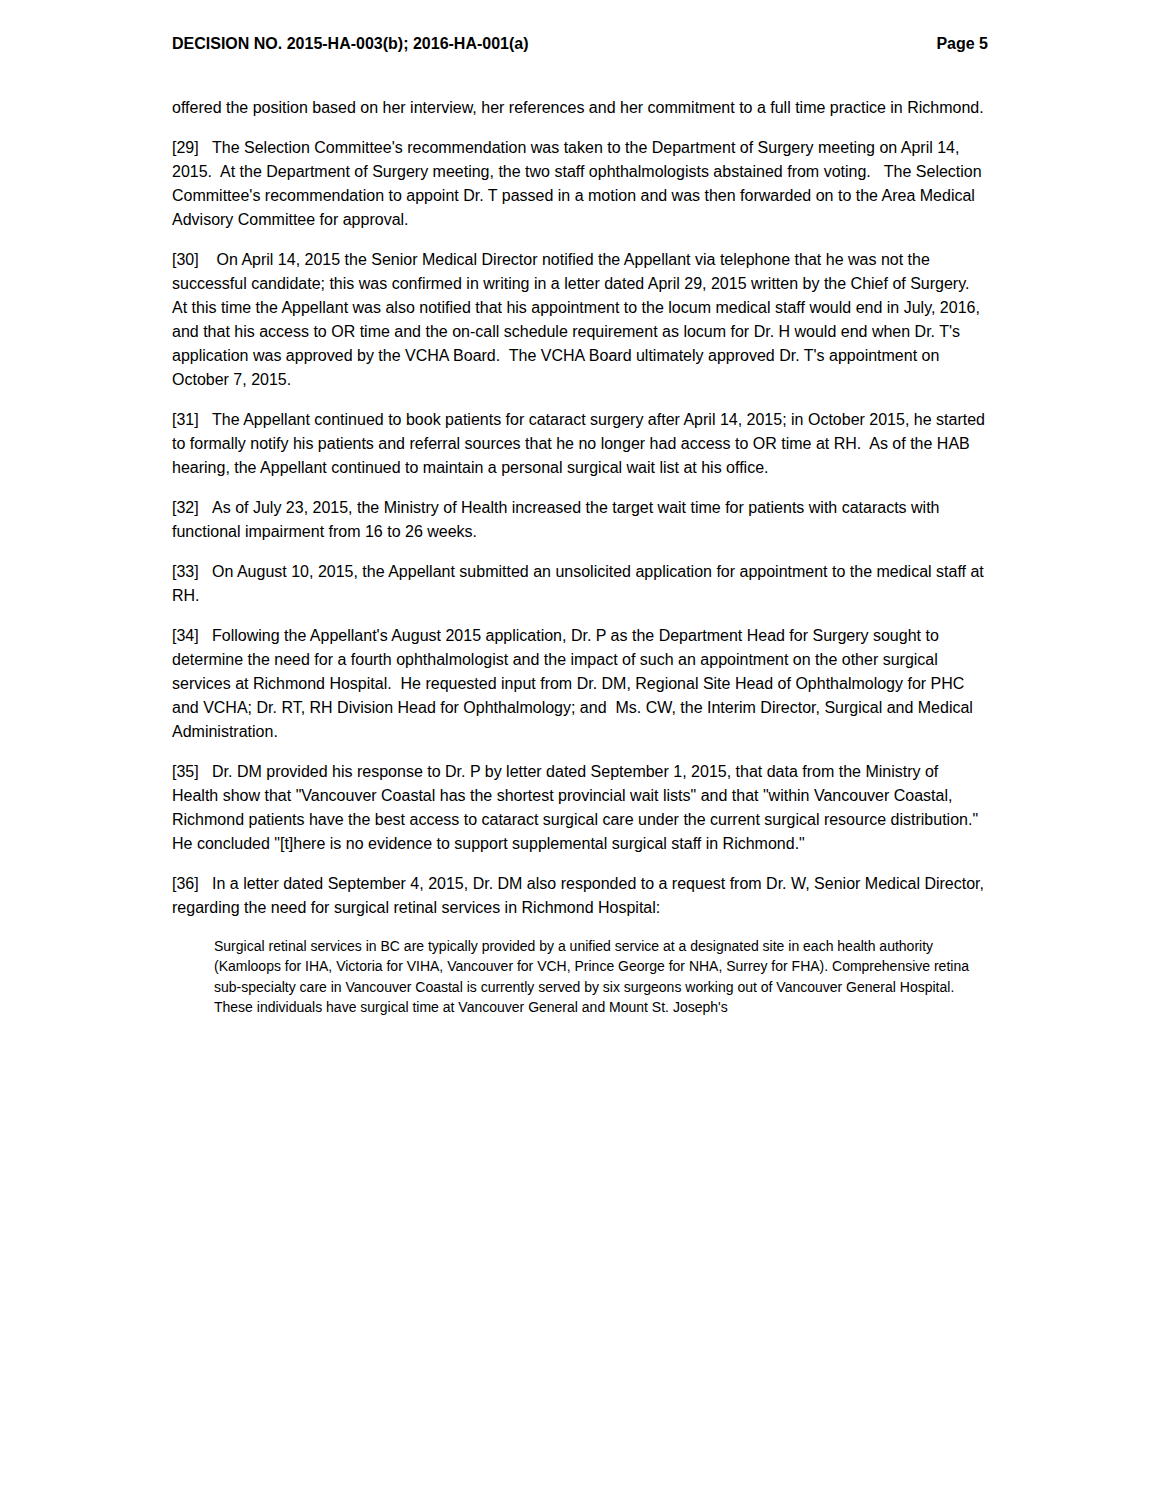DECISION NO. 2015-HA-003(b); 2016-HA-001(a) Page 5
offered the position based on her interview, her references and her commitment to a full time practice in Richmond.
[29] The Selection Committee's recommendation was taken to the Department of Surgery meeting on April 14, 2015. At the Department of Surgery meeting, the two staff ophthalmologists abstained from voting. The Selection Committee's recommendation to appoint Dr. T passed in a motion and was then forwarded on to the Area Medical Advisory Committee for approval.
[30] On April 14, 2015 the Senior Medical Director notified the Appellant via telephone that he was not the successful candidate; this was confirmed in writing in a letter dated April 29, 2015 written by the Chief of Surgery. At this time the Appellant was also notified that his appointment to the locum medical staff would end in July, 2016, and that his access to OR time and the on-call schedule requirement as locum for Dr. H would end when Dr. T's application was approved by the VCHA Board. The VCHA Board ultimately approved Dr. T's appointment on October 7, 2015.
[31] The Appellant continued to book patients for cataract surgery after April 14, 2015; in October 2015, he started to formally notify his patients and referral sources that he no longer had access to OR time at RH. As of the HAB hearing, the Appellant continued to maintain a personal surgical wait list at his office.
[32] As of July 23, 2015, the Ministry of Health increased the target wait time for patients with cataracts with functional impairment from 16 to 26 weeks.
[33] On August 10, 2015, the Appellant submitted an unsolicited application for appointment to the medical staff at RH.
[34] Following the Appellant's August 2015 application, Dr. P as the Department Head for Surgery sought to determine the need for a fourth ophthalmologist and the impact of such an appointment on the other surgical services at Richmond Hospital. He requested input from Dr. DM, Regional Site Head of Ophthalmology for PHC and VCHA; Dr. RT, RH Division Head for Ophthalmology; and Ms. CW, the Interim Director, Surgical and Medical Administration.
[35] Dr. DM provided his response to Dr. P by letter dated September 1, 2015, that data from the Ministry of Health show that "Vancouver Coastal has the shortest provincial wait lists" and that "within Vancouver Coastal, Richmond patients have the best access to cataract surgical care under the current surgical resource distribution." He concluded "[t]here is no evidence to support supplemental surgical staff in Richmond."
[36] In a letter dated September 4, 2015, Dr. DM also responded to a request from Dr. W, Senior Medical Director, regarding the need for surgical retinal services in Richmond Hospital:
Surgical retinal services in BC are typically provided by a unified service at a designated site in each health authority (Kamloops for IHA, Victoria for VIHA, Vancouver for VCH, Prince George for NHA, Surrey for FHA). Comprehensive retina sub-specialty care in Vancouver Coastal is currently served by six surgeons working out of Vancouver General Hospital. These individuals have surgical time at Vancouver General and Mount St. Joseph's